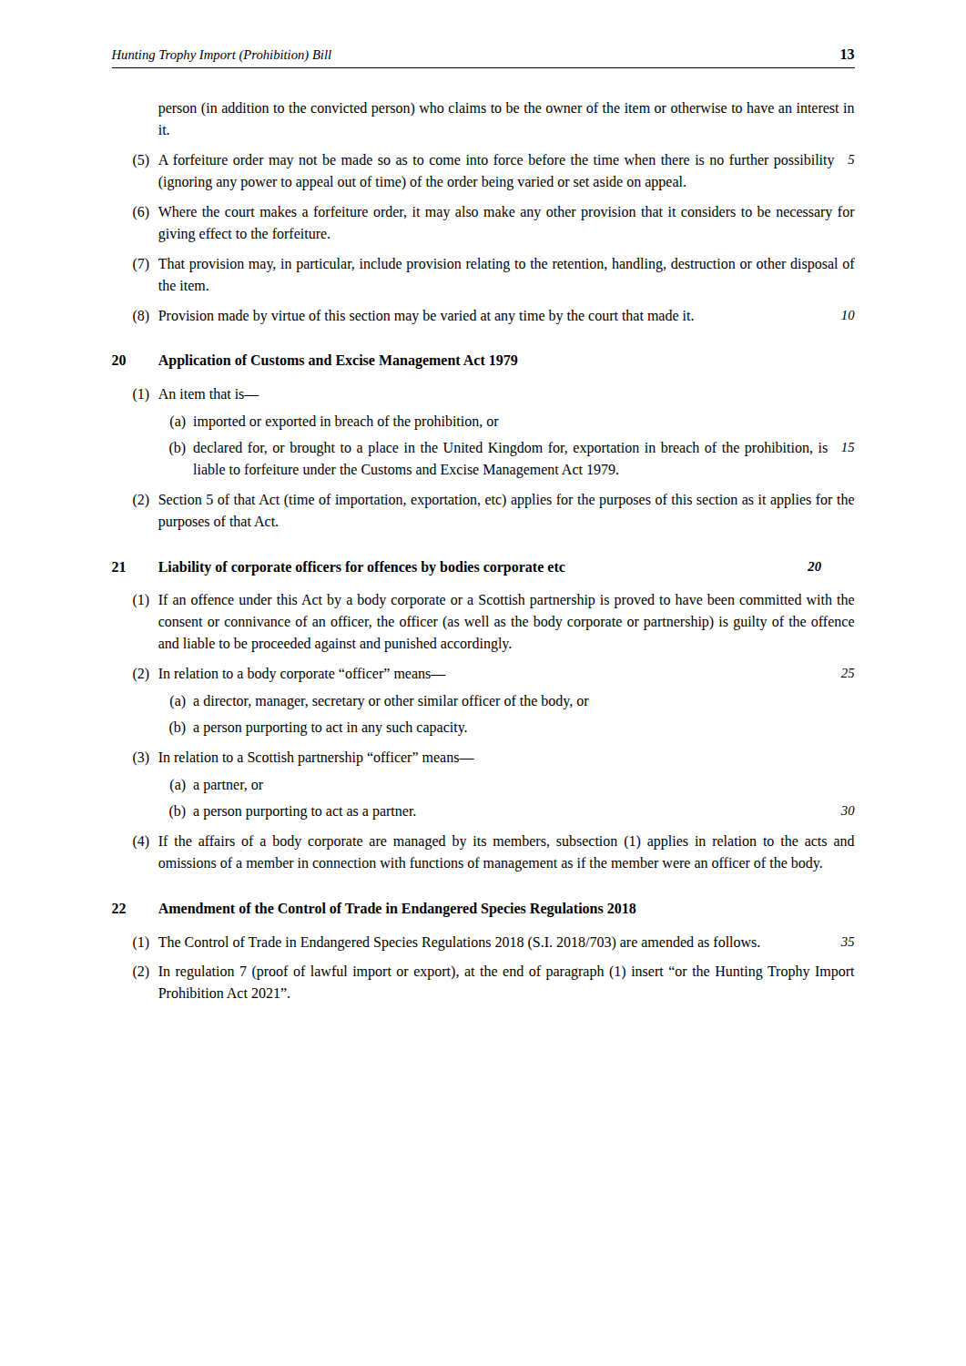Hunting Trophy Import (Prohibition) Bill 13
person (in addition to the convicted person) who claims to be the owner of the item or otherwise to have an interest in it.
(5)
5 A forfeiture order may not be made so as to come into force before the time when there is no further possibility (ignoring any power to appeal out of time) of the order being varied or set aside on appeal.
(6)
Where the court makes a forfeiture order, it may also make any other provision that it considers to be necessary for giving effect to the forfeiture.
(7)
That provision may, in particular, include provision relating to the retention, handling, destruction or other disposal of the item.
(8)
10 Provision made by virtue of this section may be varied at any time by the court that made it.
20 Application of Customs and Excise Management Act 1979
(1)
An item that is—
(a)
imported or exported in breach of the prohibition, or
(b)
15declared for, or brought to a place in the United Kingdom for, exportation in breach of the prohibition, is liable to forfeiture under the Customs and Excise Management Act 1979.
(2)
Section 5 of that Act (time of importation, exportation, etc) applies for the purposes of this section as it applies for the purposes of that Act.
21 Liability of corporate officers for offences by bodies corporate etc20
(1)
If an offence under this Act by a body corporate or a Scottish partnership is proved to have been committed with the consent or connivance of an officer, the officer (as well as the body corporate or partnership) is guilty of the offence and liable to be proceeded against and punished accordingly.
(2)
25 In relation to a body corporate “officer” means—
(a)
a director, manager, secretary or other similar officer of the body, or
(b)
a person purporting to act in any such capacity.
(3)
In relation to a Scottish partnership “officer” means—
(a)
a partner, or
(b)
30a person purporting to act as a partner.
(4)
If the affairs of a body corporate are managed by its members, subsection (1) applies in relation to the acts and omissions of a member in connection with functions of management as if the member were an officer of the body.
22 Amendment of the Control of Trade in Endangered Species Regulations 2018
(1)
35 The Control of Trade in Endangered Species Regulations 2018 (S.I. 2018/703) are amended as follows.
(2)
In regulation 7 (proof of lawful import or export), at the end of paragraph (1) insert “or the Hunting Trophy Import Prohibition Act 2021”.